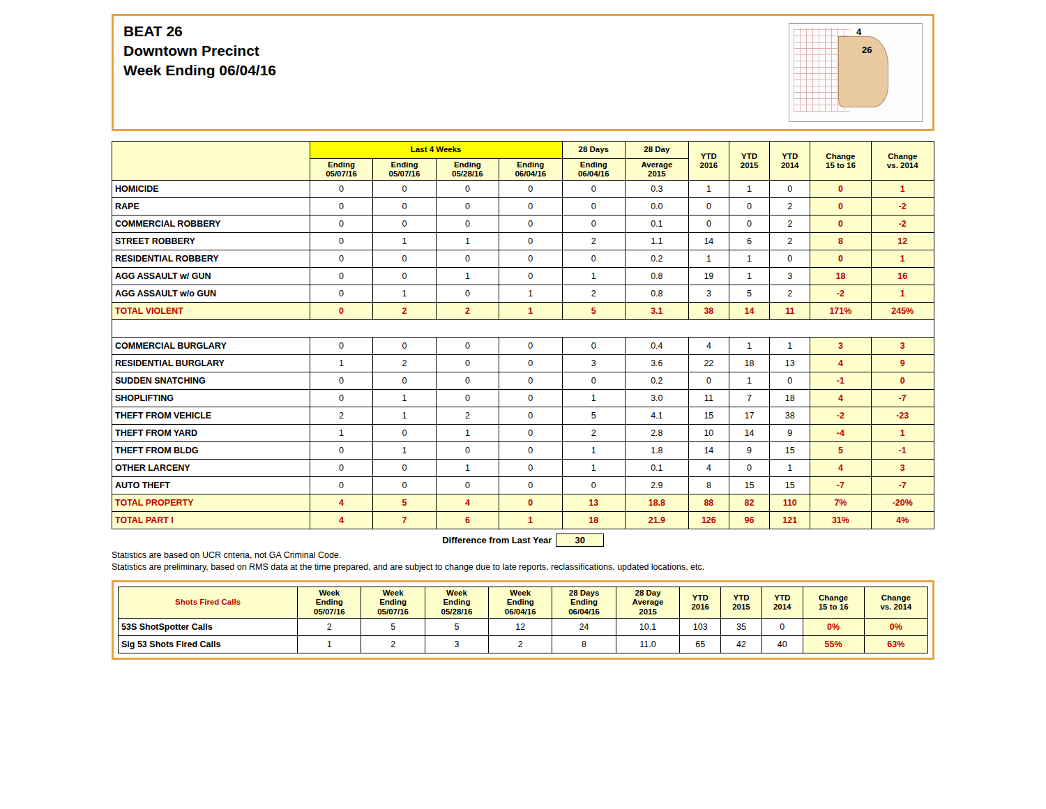BEAT 26
Downtown Precinct
Week Ending 06/04/16
4
26
| | Last 4 Weeks | 28 Days | 28 Day | YTD 2016 | YTD 2015 | YTD 2014 | Change 15 to 16 | Change vs. 2014 |
| --- | --- | --- | --- | --- | --- | --- | --- | --- |
| Ending 05/07/16 | Ending 05/07/16 | Ending 05/28/16 | Ending 06/04/16 | Ending 06/04/16 | Average 2015 |
| HOMICIDE | 0 | 0 | 0 | 0 | 0 | 0.3 | 1 | 1 | 0 | 0 | 1 |
| RAPE | 0 | 0 | 0 | 0 | 0 | 0.0 | 0 | 0 | 2 | 0 | -2 |
| COMMERCIAL ROBBERY | 0 | 0 | 0 | 0 | 0 | 0.1 | 0 | 0 | 2 | 0 | -2 |
| STREET ROBBERY | 0 | 1 | 1 | 0 | 2 | 1.1 | 14 | 6 | 2 | 8 | 12 |
| RESIDENTIAL ROBBERY | 0 | 0 | 0 | 0 | 0 | 0.2 | 1 | 1 | 0 | 0 | 1 |
| AGG ASSAULT w/ GUN | 0 | 0 | 1 | 0 | 1 | 0.8 | 19 | 1 | 3 | 18 | 16 |
| AGG ASSAULT w/o GUN | 0 | 1 | 0 | 1 | 2 | 0.8 | 3 | 5 | 2 | -2 | 1 |
| TOTAL VIOLENT | 0 | 2 | 2 | 1 | 5 | 3.1 | 38 | 14 | 11 | 171% | 245% |
| COMMERCIAL BURGLARY | 0 | 0 | 0 | 0 | 0 | 0.4 | 4 | 1 | 1 | 3 | 3 |
| RESIDENTIAL BURGLARY | 1 | 2 | 0 | 0 | 3 | 3.6 | 22 | 18 | 13 | 4 | 9 |
| SUDDEN SNATCHING | 0 | 0 | 0 | 0 | 0 | 0.2 | 0 | 1 | 0 | -1 | 0 |
| SHOPLIFTING | 0 | 1 | 0 | 0 | 1 | 3.0 | 11 | 7 | 18 | 4 | -7 |
| THEFT FROM VEHICLE | 2 | 1 | 2 | 0 | 5 | 4.1 | 15 | 17 | 38 | -2 | -23 |
| THEFT FROM YARD | 1 | 0 | 1 | 0 | 2 | 2.8 | 10 | 14 | 9 | -4 | 1 |
| THEFT FROM BLDG | 0 | 1 | 0 | 0 | 1 | 1.8 | 14 | 9 | 15 | 5 | -1 |
| OTHER LARCENY | 0 | 0 | 1 | 0 | 1 | 0.1 | 4 | 0 | 1 | 4 | 3 |
| AUTO THEFT | 0 | 0 | 0 | 0 | 0 | 2.9 | 8 | 15 | 15 | -7 | -7 |
| TOTAL PROPERTY | 4 | 5 | 4 | 0 | 13 | 18.8 | 88 | 82 | 110 | 7% | -20% |
| TOTAL PART I | 4 | 7 | 6 | 1 | 18 | 21.9 | 126 | 96 | 121 | 31% | 4% |
Difference from Last Year 30
Statistics are based on UCR criteria, not GA Criminal Code.
Statistics are preliminary, based on RMS data at the time prepared, and are subject to change due to late reports, reclassifications, updated locations, etc.
| Shots Fired Calls | Week Ending 05/07/16 | Week Ending 05/07/16 | Week Ending 05/28/16 | Week Ending 06/04/16 | 28 Days Ending 06/04/16 | 28 Day Average 2015 | YTD 2016 | YTD 2015 | YTD 2014 | Change 15 to 16 | Change vs. 2014 |
| --- | --- | --- | --- | --- | --- | --- | --- | --- | --- | --- | --- |
| 53S ShotSpotter Calls | 2 | 5 | 5 | 12 | 24 | 10.1 | 103 | 35 | 0 | 0% | 0% |
| Sig 53 Shots Fired Calls | 1 | 2 | 3 | 2 | 8 | 11.0 | 65 | 42 | 40 | 55% | 63% |